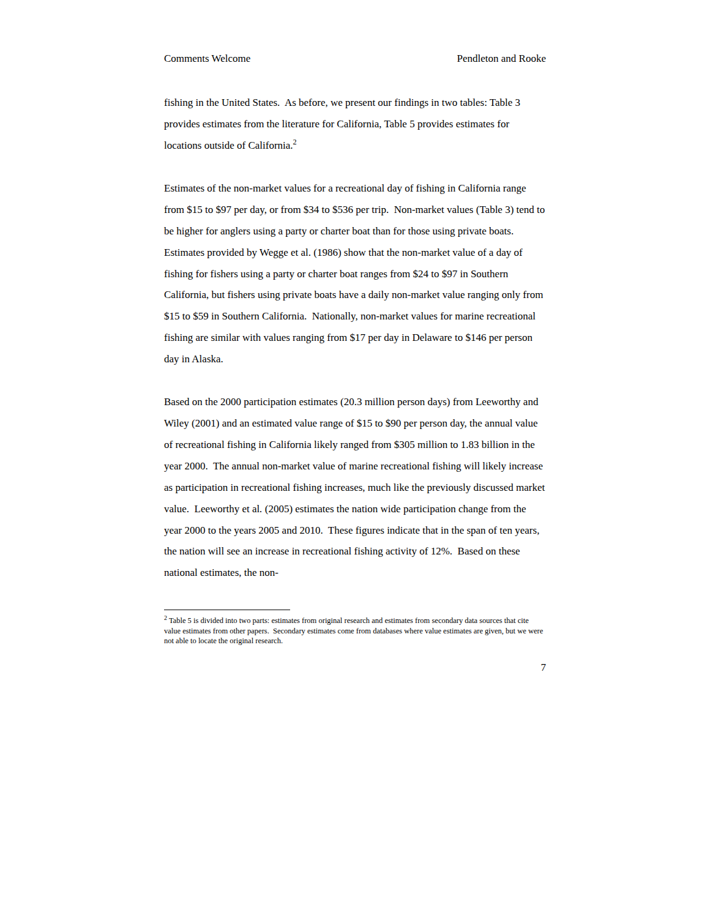Comments Welcome Pendleton and Rooke
fishing in the United States. As before, we present our findings in two tables: Table 3 provides estimates from the literature for California, Table 5 provides estimates for locations outside of California.2
Estimates of the non-market values for a recreational day of fishing in California range from $15 to $97 per day, or from $34 to $536 per trip. Non-market values (Table 3) tend to be higher for anglers using a party or charter boat than for those using private boats. Estimates provided by Wegge et al. (1986) show that the non-market value of a day of fishing for fishers using a party or charter boat ranges from $24 to $97 in Southern California, but fishers using private boats have a daily non-market value ranging only from $15 to $59 in Southern California. Nationally, non-market values for marine recreational fishing are similar with values ranging from $17 per day in Delaware to $146 per person day in Alaska.
Based on the 2000 participation estimates (20.3 million person days) from Leeworthy and Wiley (2001) and an estimated value range of $15 to $90 per person day, the annual value of recreational fishing in California likely ranged from $305 million to 1.83 billion in the year 2000. The annual non-market value of marine recreational fishing will likely increase as participation in recreational fishing increases, much like the previously discussed market value. Leeworthy et al. (2005) estimates the nation wide participation change from the year 2000 to the years 2005 and 2010. These figures indicate that in the span of ten years, the nation will see an increase in recreational fishing activity of 12%. Based on these national estimates, the non-
2 Table 5 is divided into two parts: estimates from original research and estimates from secondary data sources that cite value estimates from other papers. Secondary estimates come from databases where value estimates are given, but we were not able to locate the original research.
7